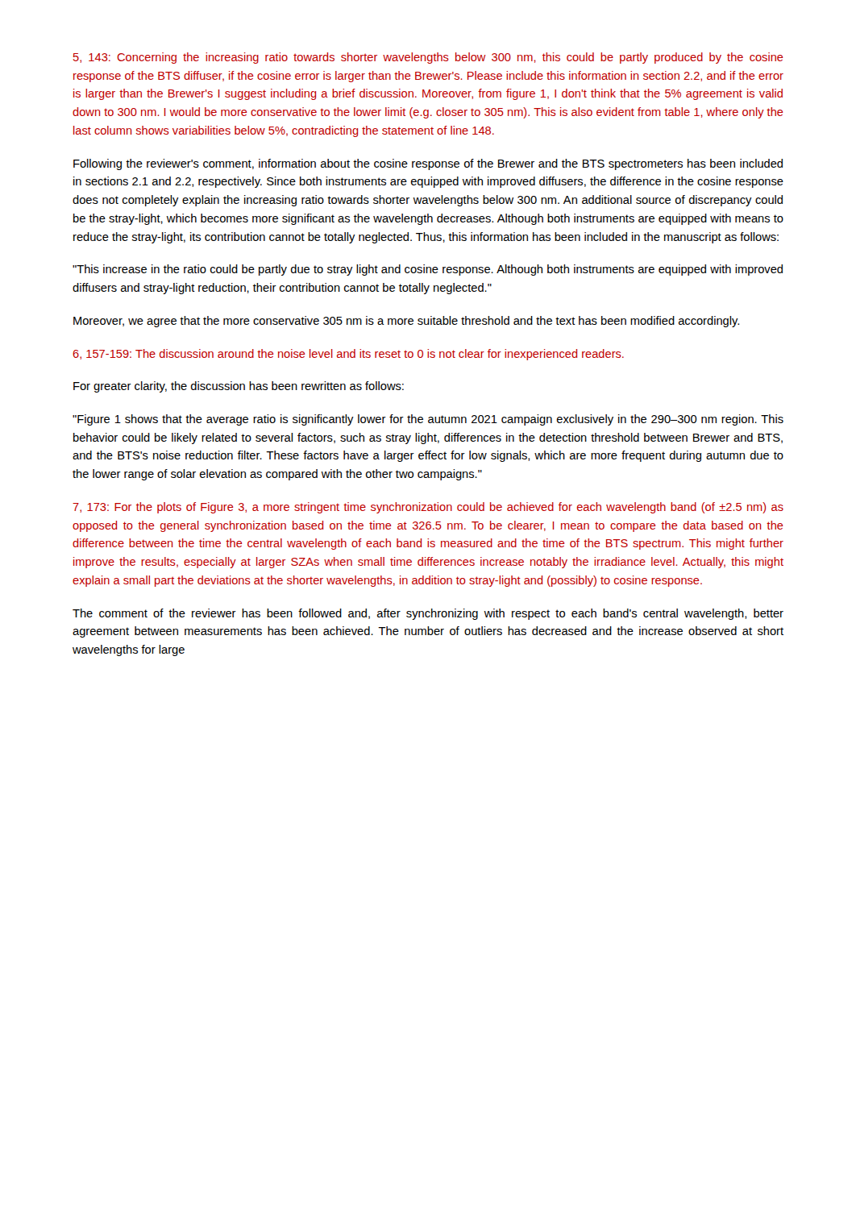5, 143: Concerning the increasing ratio towards shorter wavelengths below 300 nm, this could be partly produced by the cosine response of the BTS diffuser, if the cosine error is larger than the Brewer's. Please include this information in section 2.2, and if the error is larger than the Brewer's I suggest including a brief discussion. Moreover, from figure 1, I don't think that the 5% agreement is valid down to 300 nm. I would be more conservative to the lower limit (e.g. closer to 305 nm). This is also evident from table 1, where only the last column shows variabilities below 5%, contradicting the statement of line 148.
Following the reviewer's comment, information about the cosine response of the Brewer and the BTS spectrometers has been included in sections 2.1 and 2.2, respectively. Since both instruments are equipped with improved diffusers, the difference in the cosine response does not completely explain the increasing ratio towards shorter wavelengths below 300 nm. An additional source of discrepancy could be the stray-light, which becomes more significant as the wavelength decreases. Although both instruments are equipped with means to reduce the stray-light, its contribution cannot be totally neglected. Thus, this information has been included in the manuscript as follows:
"This increase in the ratio could be partly due to stray light and cosine response. Although both instruments are equipped with improved diffusers and stray-light reduction, their contribution cannot be totally neglected."
Moreover, we agree that the more conservative 305 nm is a more suitable threshold and the text has been modified accordingly.
6, 157-159: The discussion around the noise level and its reset to 0 is not clear for inexperienced readers.
For greater clarity, the discussion has been rewritten as follows:
"Figure 1 shows that the average ratio is significantly lower for the autumn 2021 campaign exclusively in the 290–300 nm region. This behavior could be likely related to several factors, such as stray light, differences in the detection threshold between Brewer and BTS, and the BTS's noise reduction filter. These factors have a larger effect for low signals, which are more frequent during autumn due to the lower range of solar elevation as compared with the other two campaigns."
7, 173: For the plots of Figure 3, a more stringent time synchronization could be achieved for each wavelength band (of ±2.5 nm) as opposed to the general synchronization based on the time at 326.5 nm. To be clearer, I mean to compare the data based on the difference between the time the central wavelength of each band is measured and the time of the BTS spectrum. This might further improve the results, especially at larger SZAs when small time differences increase notably the irradiance level. Actually, this might explain a small part the deviations at the shorter wavelengths, in addition to stray-light and (possibly) to cosine response.
The comment of the reviewer has been followed and, after synchronizing with respect to each band's central wavelength, better agreement between measurements has been achieved. The number of outliers has decreased and the increase observed at short wavelengths for large